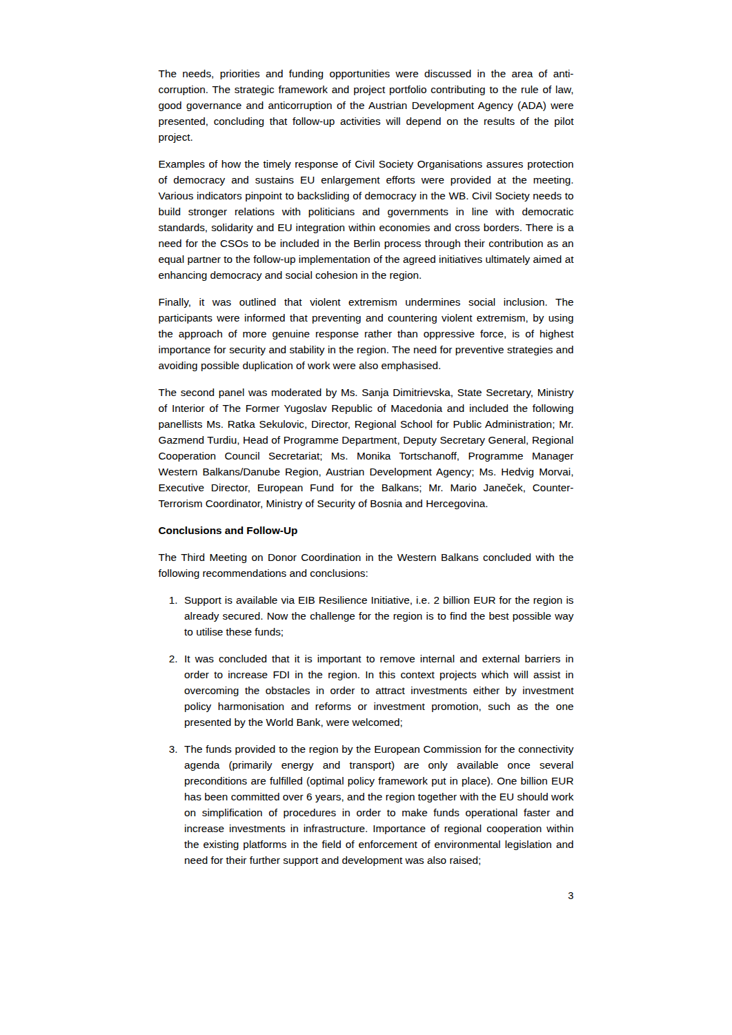The needs, priorities and funding opportunities were discussed in the area of anti-corruption. The strategic framework and project portfolio contributing to the rule of law, good governance and anticorruption of the Austrian Development Agency (ADA) were presented, concluding that follow-up activities will depend on the results of the pilot project.
Examples of how the timely response of Civil Society Organisations assures protection of democracy and sustains EU enlargement efforts were provided at the meeting. Various indicators pinpoint to backsliding of democracy in the WB. Civil Society needs to build stronger relations with politicians and governments in line with democratic standards, solidarity and EU integration within economies and cross borders. There is a need for the CSOs to be included in the Berlin process through their contribution as an equal partner to the follow-up implementation of the agreed initiatives ultimately aimed at enhancing democracy and social cohesion in the region.
Finally, it was outlined that violent extremism undermines social inclusion. The participants were informed that preventing and countering violent extremism, by using the approach of more genuine response rather than oppressive force, is of highest importance for security and stability in the region. The need for preventive strategies and avoiding possible duplication of work were also emphasised.
The second panel was moderated by Ms. Sanja Dimitrievska, State Secretary, Ministry of Interior of The Former Yugoslav Republic of Macedonia and included the following panellists Ms. Ratka Sekulovic, Director, Regional School for Public Administration; Mr. Gazmend Turdiu, Head of Programme Department, Deputy Secretary General, Regional Cooperation Council Secretariat; Ms. Monika Tortschanoff, Programme Manager Western Balkans/Danube Region, Austrian Development Agency; Ms. Hedvig Morvai, Executive Director, European Fund for the Balkans; Mr. Mario Janeček, Counter-Terrorism Coordinator, Ministry of Security of Bosnia and Hercegovina.
Conclusions and Follow-Up
The Third Meeting on Donor Coordination in the Western Balkans concluded with the following recommendations and conclusions:
Support is available via EIB Resilience Initiative, i.e. 2 billion EUR for the region is already secured. Now the challenge for the region is to find the best possible way to utilise these funds;
It was concluded that it is important to remove internal and external barriers in order to increase FDI in the region. In this context projects which will assist in overcoming the obstacles in order to attract investments either by investment policy harmonisation and reforms or investment promotion, such as the one presented by the World Bank, were welcomed;
The funds provided to the region by the European Commission for the connectivity agenda (primarily energy and transport) are only available once several preconditions are fulfilled (optimal policy framework put in place). One billion EUR has been committed over 6 years, and the region together with the EU should work on simplification of procedures in order to make funds operational faster and increase investments in infrastructure. Importance of regional cooperation within the existing platforms in the field of enforcement of environmental legislation and need for their further support and development was also raised;
3